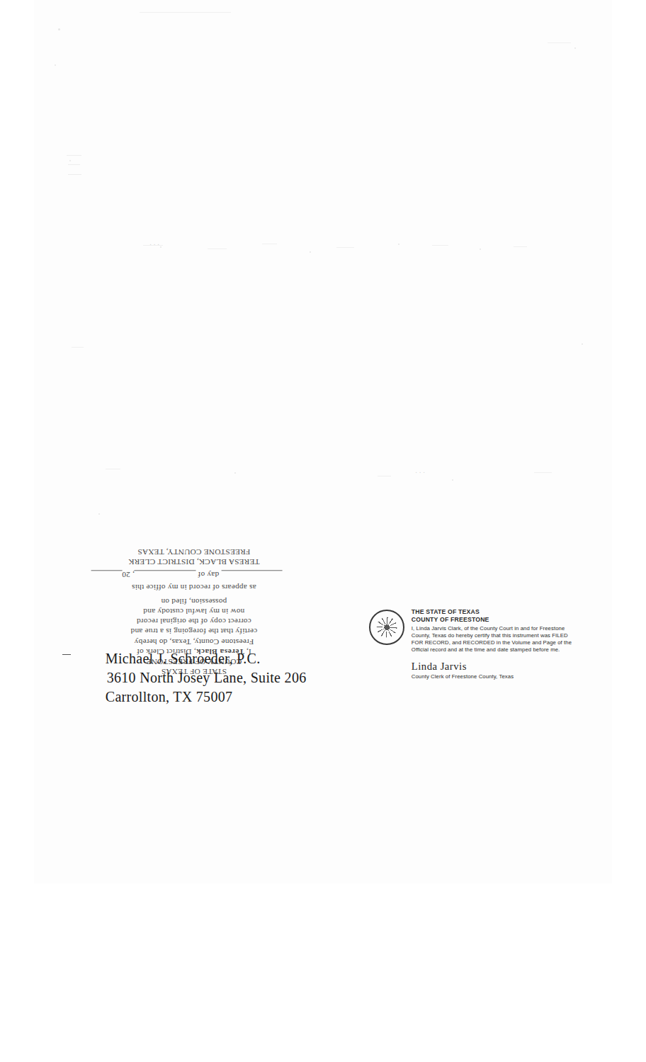. . .
. . .
STATE OF TEXAS
COUNTY OF FREESTONE
I, Teresa Black, District Clerk of
Freestone County, Texas, do hereby
certify that the foregoing is a true and
correct copy of the original record
now in my lawful custody and
possession, filed on
as appears of record in my office this
day of , 20
TERESA BLACK, DISTRICT CLERK
FREESTONE COUNTY, TEXAS
Michael J. Schroeder, P.C.
3610 North Josey Lane, Suite 206
Carrollton, TX 75007
THE STATE OF TEXAS
COUNTY OF FREESTONE
I, Linda Jarvis Clark, of the County Court in and for Freestone County, Texas do hereby certify that this instrument was FILED FOR RECORD, and RECORDED in the Volume and Page of the Official record and at the time and date stamped before me.
Linda Jarvis
County Clerk of Freestone County, Texas